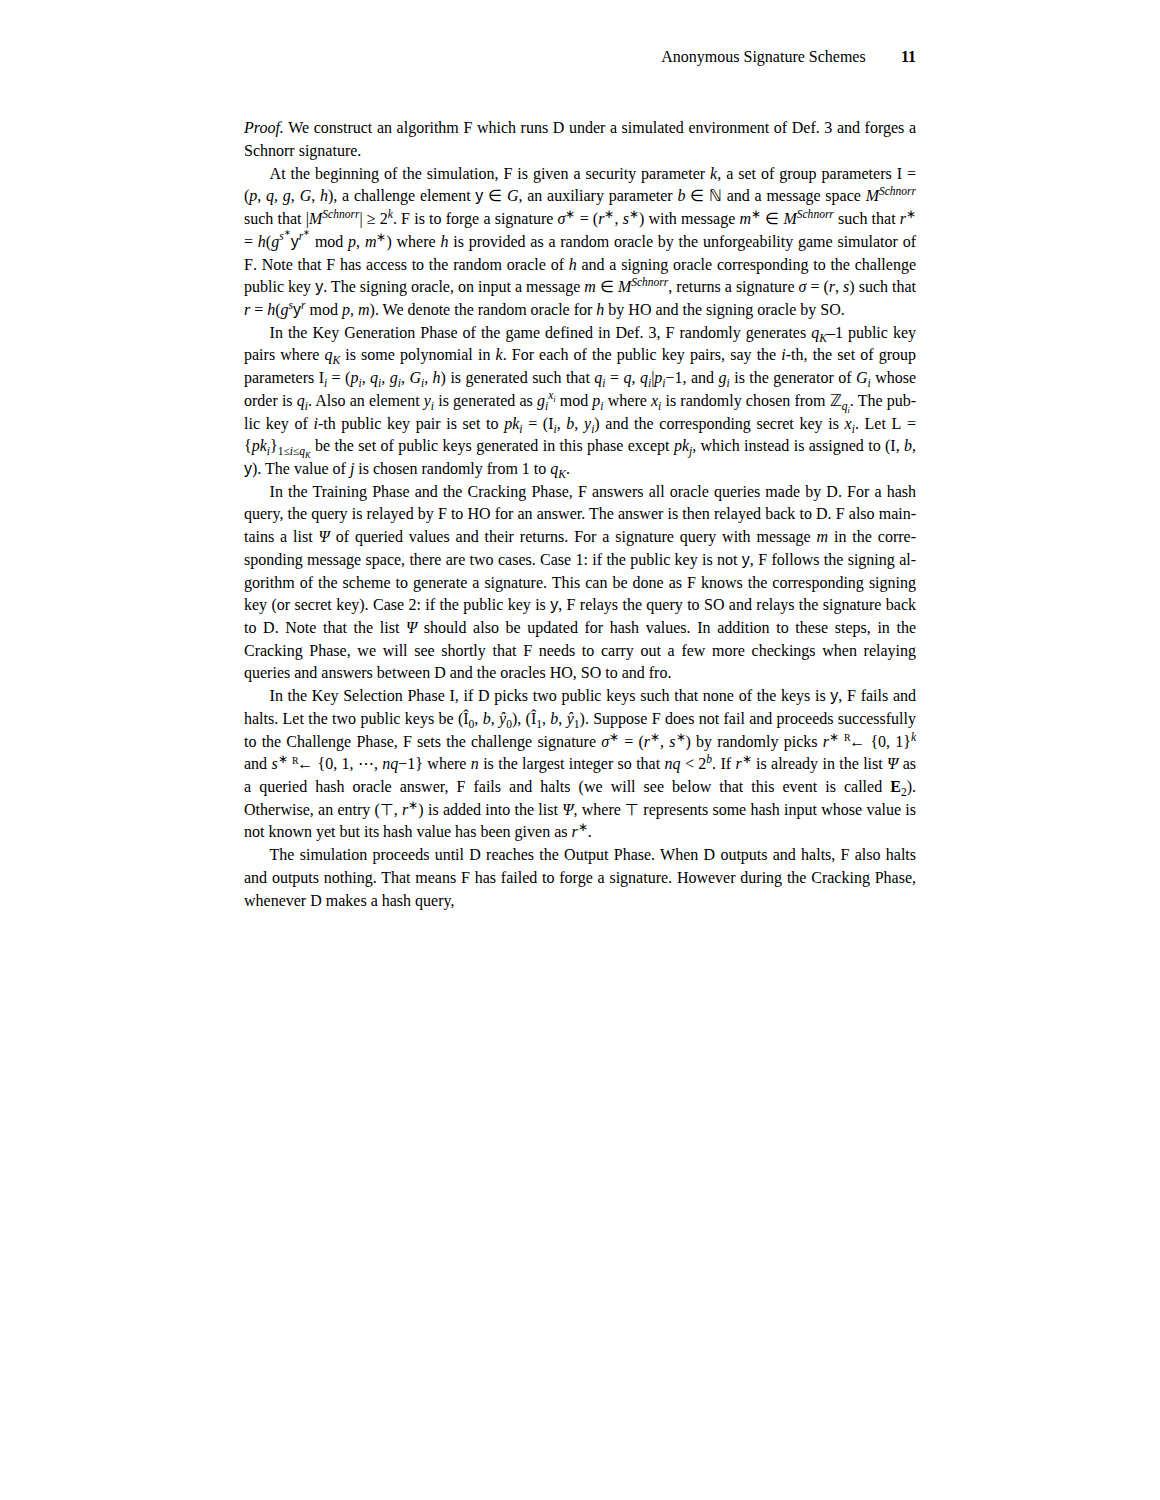Anonymous Signature Schemes 11
Proof. We construct an algorithm F which runs D under a simulated environment of Def. 3 and forges a Schnorr signature.
At the beginning of the simulation, F is given a security parameter k, a set of group parameters I = (p, q, g, G, h), a challenge element y ∈ G, an auxiliary parameter b ∈ ℕ and a message space MSchnorr such that |MSchnorr| ≥ 2k. F is to forge a signature σ∗ = (r∗, s∗) with message m∗ ∈ MSchnorr such that r∗ = h(gs∗yr∗ mod p, m∗) where h is provided as a random oracle by the unforgeability game simulator of F. Note that F has access to the random oracle of h and a signing oracle corresponding to the challenge public key y. The signing oracle, on input a message m ∈ MSchnorr, returns a signature σ = (r, s) such that r = h(gs yr mod p, m). We denote the random oracle for h by HO and the signing oracle by SO.
In the Key Generation Phase of the game defined in Def. 3, F randomly generates qK–1 public key pairs where qK is some polynomial in k. For each of the public key pairs, say the i-th, the set of group parameters Ii = (pi, qi, gi, Gi, h) is generated such that qi = q, qi|pi−1, and gi is the generator of Gi whose order is qi. Also an element yi is generated as gixi mod pi where xi is randomly chosen from ℤqi. The public key of i-th public key pair is set to pki = (Ii, b, yi) and the corresponding secret key is xi. Let L = {pki}1≤i≤qK be the set of public keys generated in this phase except pkj, which instead is assigned to (I, b, y). The value of j is chosen randomly from 1 to qK.
In the Training Phase and the Cracking Phase, F answers all oracle queries made by D. For a hash query, the query is relayed by F to HO for an answer. The answer is then relayed back to D. F also maintains a list Ψ of queried values and their returns. For a signature query with message m in the corresponding message space, there are two cases. Case 1: if the public key is not y, F follows the signing algorithm of the scheme to generate a signature. This can be done as F knows the corresponding signing key (or secret key). Case 2: if the public key is y, F relays the query to SO and relays the signature back to D. Note that the list Ψ should also be updated for hash values. In addition to these steps, in the Cracking Phase, we will see shortly that F needs to carry out a few more checkings when relaying queries and answers between D and the oracles HO, SO to and fro.
In the Key Selection Phase I, if D picks two public keys such that none of the keys is y, F fails and halts. Let the two public keys be (Î0, b, ŷ0), (Î1, b, ŷ1). Suppose F does not fail and proceeds successfully to the Challenge Phase, F sets the challenge signature σ∗ = (r∗, s∗) by randomly picks r∗ R← {0, 1}k and s∗ R← {0, 1, ⋯, nq−1} where n is the largest integer so that nq < 2b. If r∗ is already in the list Ψ as a queried hash oracle answer, F fails and halts (we will see below that this event is called E2). Otherwise, an entry (⊤, r∗) is added into the list Ψ, where ⊤ represents some hash input whose value is not known yet but its hash value has been given as r∗.
The simulation proceeds until D reaches the Output Phase. When D outputs and halts, F also halts and outputs nothing. That means F has failed to forge a signature. However during the Cracking Phase, whenever D makes a hash query,